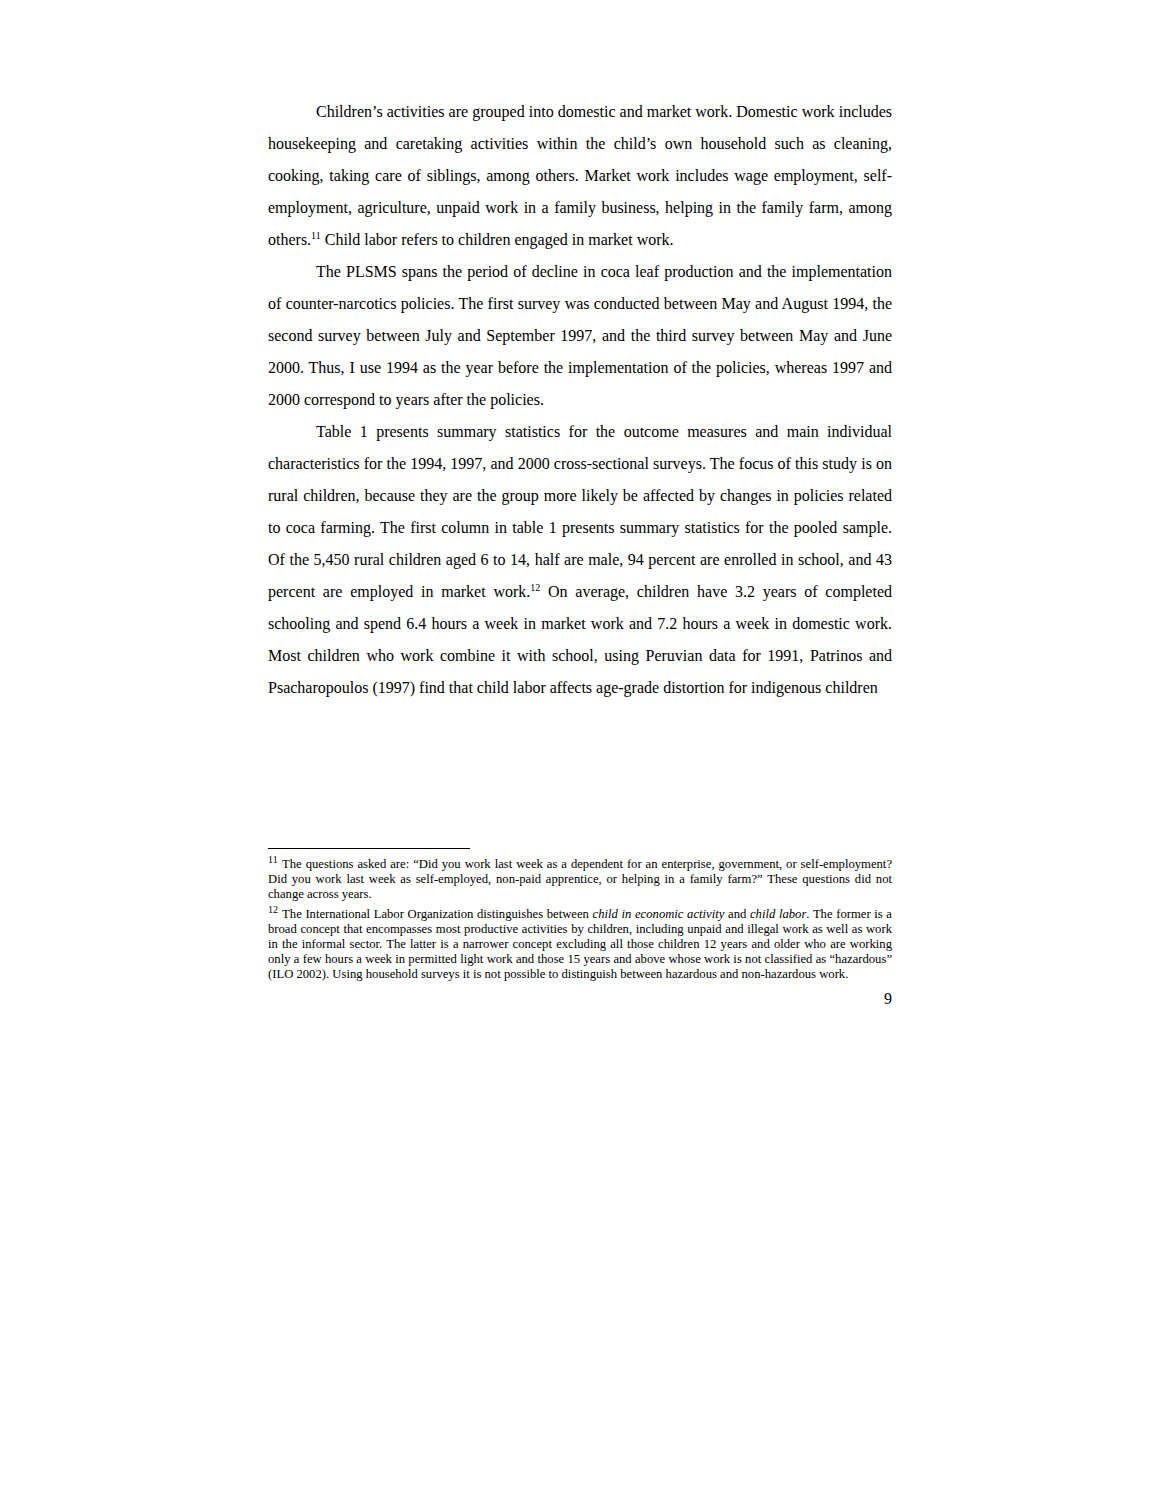Children’s activities are grouped into domestic and market work. Domestic work includes housekeeping and caretaking activities within the child’s own household such as cleaning, cooking, taking care of siblings, among others. Market work includes wage employment, self-employment, agriculture, unpaid work in a family business, helping in the family farm, among others.11 Child labor refers to children engaged in market work.
The PLSMS spans the period of decline in coca leaf production and the implementation of counter-narcotics policies. The first survey was conducted between May and August 1994, the second survey between July and September 1997, and the third survey between May and June 2000. Thus, I use 1994 as the year before the implementation of the policies, whereas 1997 and 2000 correspond to years after the policies.
Table 1 presents summary statistics for the outcome measures and main individual characteristics for the 1994, 1997, and 2000 cross-sectional surveys. The focus of this study is on rural children, because they are the group more likely be affected by changes in policies related to coca farming. The first column in table 1 presents summary statistics for the pooled sample. Of the 5,450 rural children aged 6 to 14, half are male, 94 percent are enrolled in school, and 43 percent are employed in market work.12 On average, children have 3.2 years of completed schooling and spend 6.4 hours a week in market work and 7.2 hours a week in domestic work. Most children who work combine it with school, using Peruvian data for 1991, Patrinos and Psacharopoulos (1997) find that child labor affects age-grade distortion for indigenous children
11 The questions asked are: “Did you work last week as a dependent for an enterprise, government, or self-employment? Did you work last week as self-employed, non-paid apprentice, or helping in a family farm?” These questions did not change across years.
12 The International Labor Organization distinguishes between child in economic activity and child labor. The former is a broad concept that encompasses most productive activities by children, including unpaid and illegal work as well as work in the informal sector. The latter is a narrower concept excluding all those children 12 years and older who are working only a few hours a week in permitted light work and those 15 years and above whose work is not classified as “hazardous” (ILO 2002). Using household surveys it is not possible to distinguish between hazardous and non-hazardous work.
9